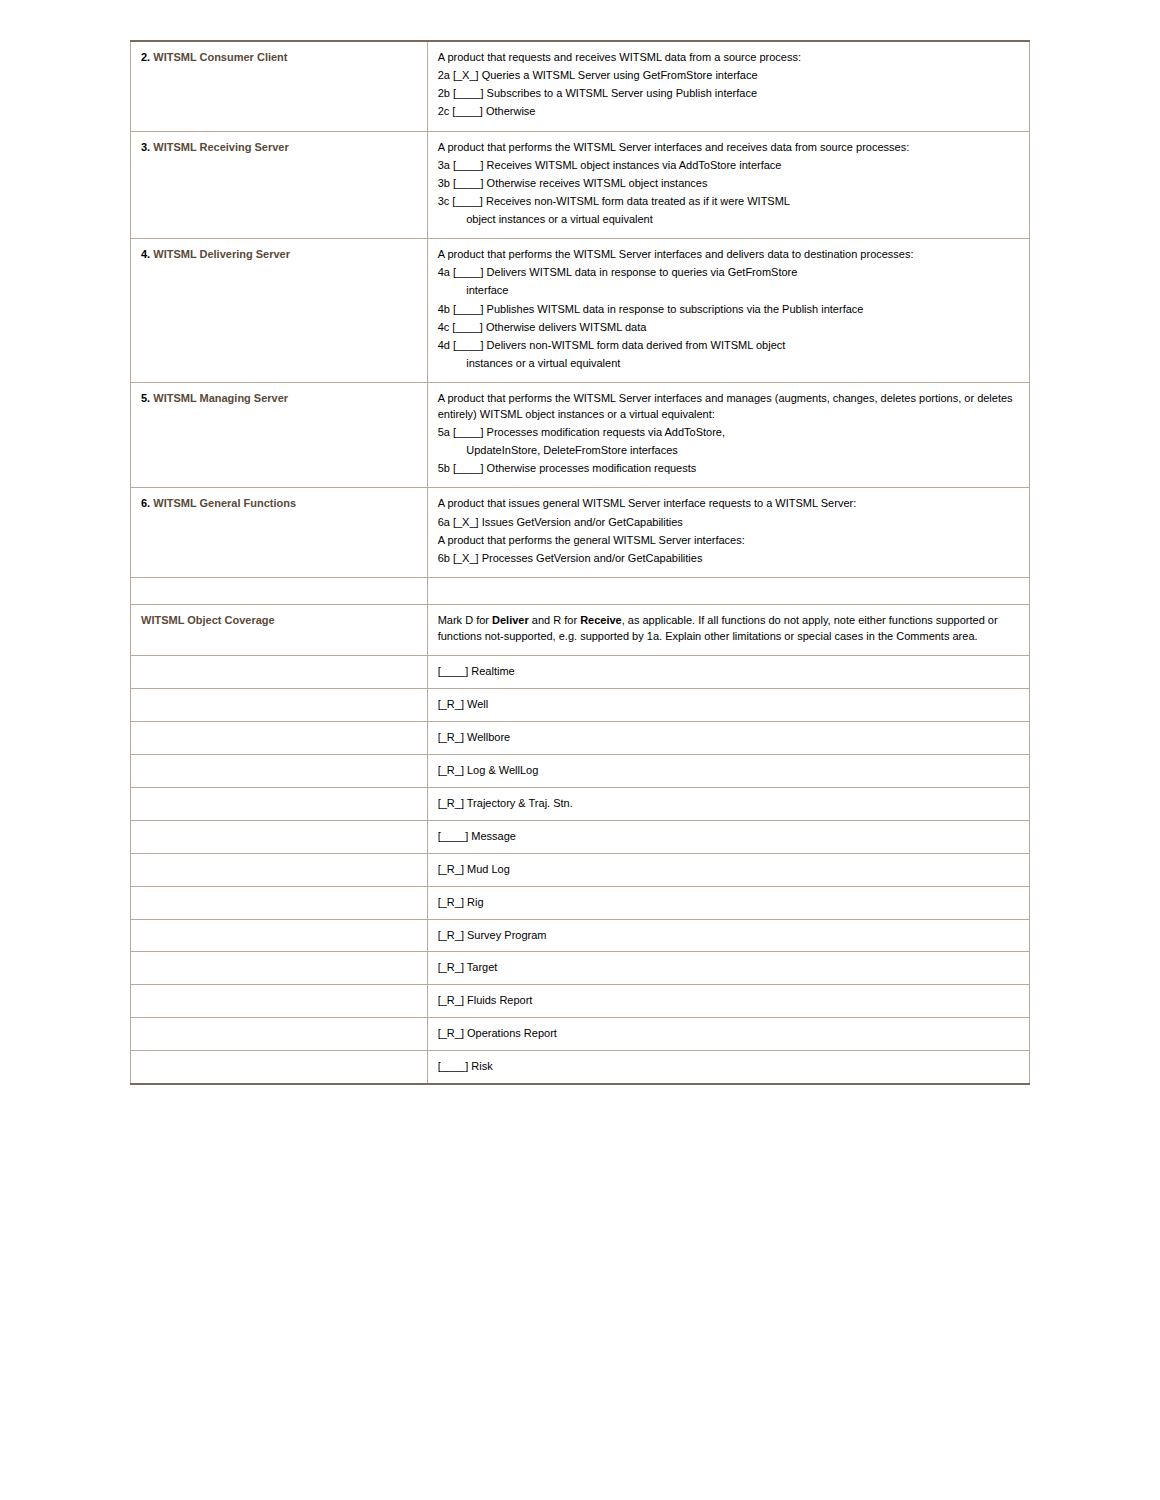| 2. WITSML Consumer Client | A product that requests and receives WITSML data from a source process: 2a [_X_] Queries a WITSML Server using GetFromStore interface 2b [____] Subscribes to a WITSML Server using Publish interface 2c [____] Otherwise |
| 3. WITSML Receiving Server | A product that performs the WITSML Server interfaces and receives data from source processes: 3a [____] Receives WITSML object instances via AddToStore interface 3b [____] Otherwise receives WITSML object instances 3c [____] Receives non-WITSML form data treated as if it were WITSML object instances or a virtual equivalent |
| 4. WITSML Delivering Server | A product that performs the WITSML Server interfaces and delivers data to destination processes: 4a [____] Delivers WITSML data in response to queries via GetFromStore interface 4b [____] Publishes WITSML data in response to subscriptions via the Publish interface 4c [____] Otherwise delivers WITSML data 4d [____] Delivers non-WITSML form data derived from WITSML object instances or a virtual equivalent |
| 5. WITSML Managing Server | A product that performs the WITSML Server interfaces and manages (augments, changes, deletes portions, or deletes entirely) WITSML object instances or a virtual equivalent: 5a [____] Processes modification requests via AddToStore, UpdateInStore, DeleteFromStore interfaces 5b [____] Otherwise processes modification requests |
| 6. WITSML General Functions | A product that issues general WITSML Server interface requests to a WITSML Server: 6a [_X_] Issues GetVersion and/or GetCapabilities A product that performs the general WITSML Server interfaces: 6b [_X_] Processes GetVersion and/or GetCapabilities |
| WITSML Object Coverage | Mark D for Deliver and R for Receive , as applicable. If all functions do not apply, note either functions supported or functions not-supported, e.g. supported by 1a. Explain other limitations or special cases in the Comments area. |
| | [____] Realtime |
| | [_R_] Well |
| | [_R_] Wellbore |
| | [_R_] Log & WellLog |
| | [_R_] Trajectory & Traj. Stn. |
| | [____] Message |
| | [_R_] Mud Log |
| | [_R_] Rig |
| | [_R_] Survey Program |
| | [_R_] Target |
| | [_R_] Fluids Report |
| | [_R_] Operations Report |
| | [____] Risk |